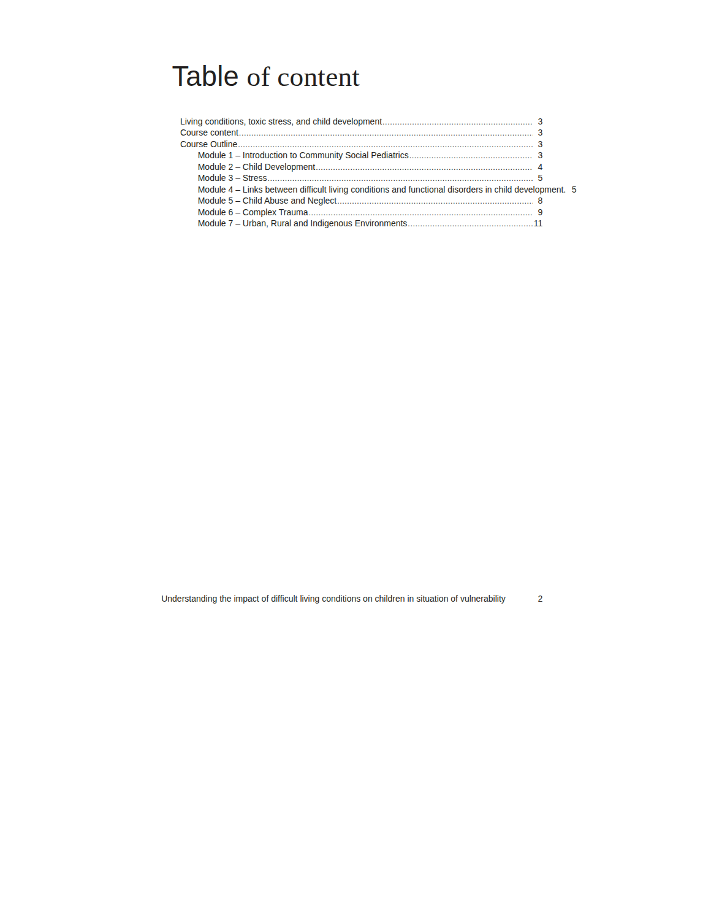Table of content
Living conditions, toxic stress, and child development .................................................................................................................................. 3
Course content ................................................................................................................................................................................. 3
Course Outline ................................................................................................................................................................................. 3
Module 1 – Introduction to Community Social Pediatrics ......................................................................................................... 3
Module 2 – Child Development ............................................................................................................................................. 4
Module 3 – Stress ................................................................................................................................................................. 5
Module 4 – Links between difficult living conditions and functional disorders in child development. ........ 5
Module 5 – Child Abuse and Neglect ................................................................................................................................. 8
Module 6 – Complex Trauma ............................................................................................................................................... 9
Module 7 – Urban, Rural and Indigenous Environments ......................................................................................................... 11
Understanding the impact of difficult living conditions on children in situation of vulnerability
2